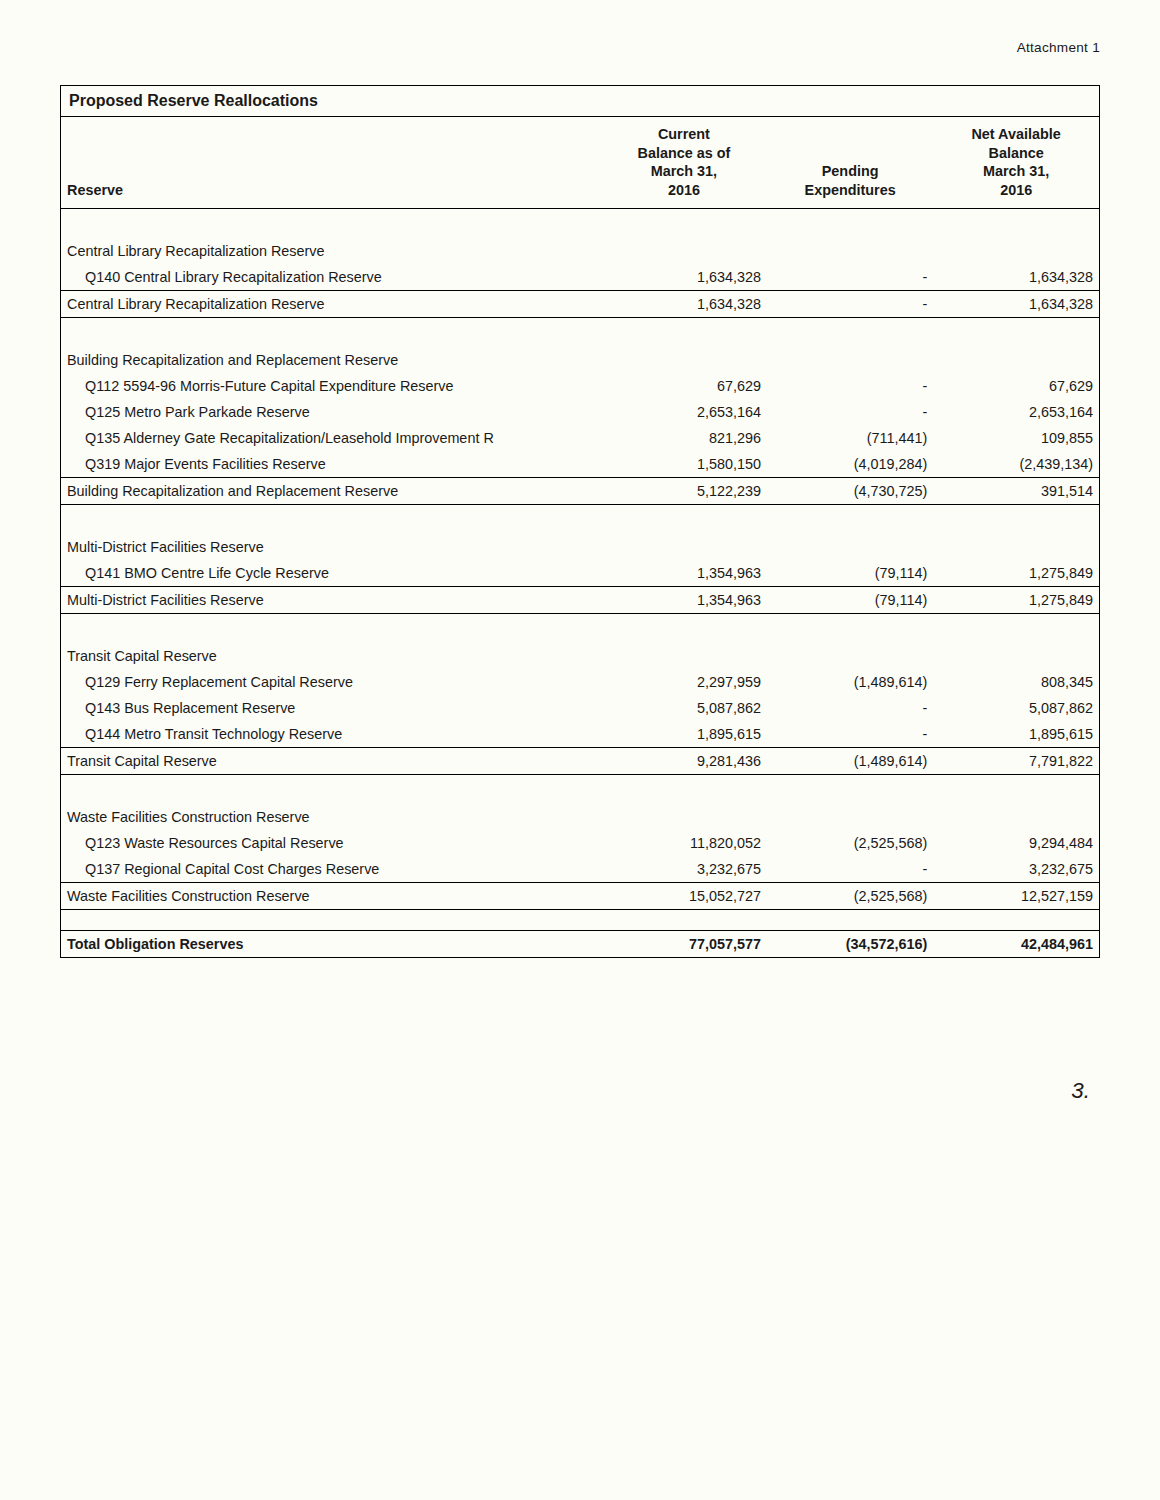Attachment 1
Proposed Reserve Reallocations
| Reserve | Current Balance as of March 31, 2016 | Pending Expenditures | Net Available Balance March 31, 2016 |
| --- | --- | --- | --- |
| Central Library Recapitalization Reserve | | | |
| Q140 Central Library Recapitalization Reserve | 1,634,328 | - | 1,634,328 |
| Central Library Recapitalization Reserve | 1,634,328 | - | 1,634,328 |
| Building Recapitalization and Replacement Reserve | | | |
| Q112 5594-96 Morris-Future Capital Expenditure Reserve | 67,629 | - | 67,629 |
| Q125 Metro Park Parkade Reserve | 2,653,164 | - | 2,653,164 |
| Q135 Alderney Gate Recapitalization/Leasehold Improvement R | 821,296 | (711,441) | 109,855 |
| Q319 Major Events Facilities Reserve | 1,580,150 | (4,019,284) | (2,439,134) |
| Building Recapitalization and Replacement Reserve | 5,122,239 | (4,730,725) | 391,514 |
| Multi-District Facilities Reserve | | | |
| Q141 BMO Centre Life Cycle Reserve | 1,354,963 | (79,114) | 1,275,849 |
| Multi-District Facilities Reserve | 1,354,963 | (79,114) | 1,275,849 |
| Transit Capital Reserve | | | |
| Q129 Ferry Replacement Capital Reserve | 2,297,959 | (1,489,614) | 808,345 |
| Q143 Bus Replacement Reserve | 5,087,862 | - | 5,087,862 |
| Q144 Metro Transit Technology Reserve | 1,895,615 | - | 1,895,615 |
| Transit Capital Reserve | 9,281,436 | (1,489,614) | 7,791,822 |
| Waste Facilities Construction Reserve | | | |
| Q123 Waste Resources Capital Reserve | 11,820,052 | (2,525,568) | 9,294,484 |
| Q137 Regional Capital Cost Charges Reserve | 3,232,675 | - | 3,232,675 |
| Waste Facilities Construction Reserve | 15,052,727 | (2,525,568) | 12,527,159 |
| Total Obligation Reserves | 77,057,577 | (34,572,616) | 42,484,961 |
3.